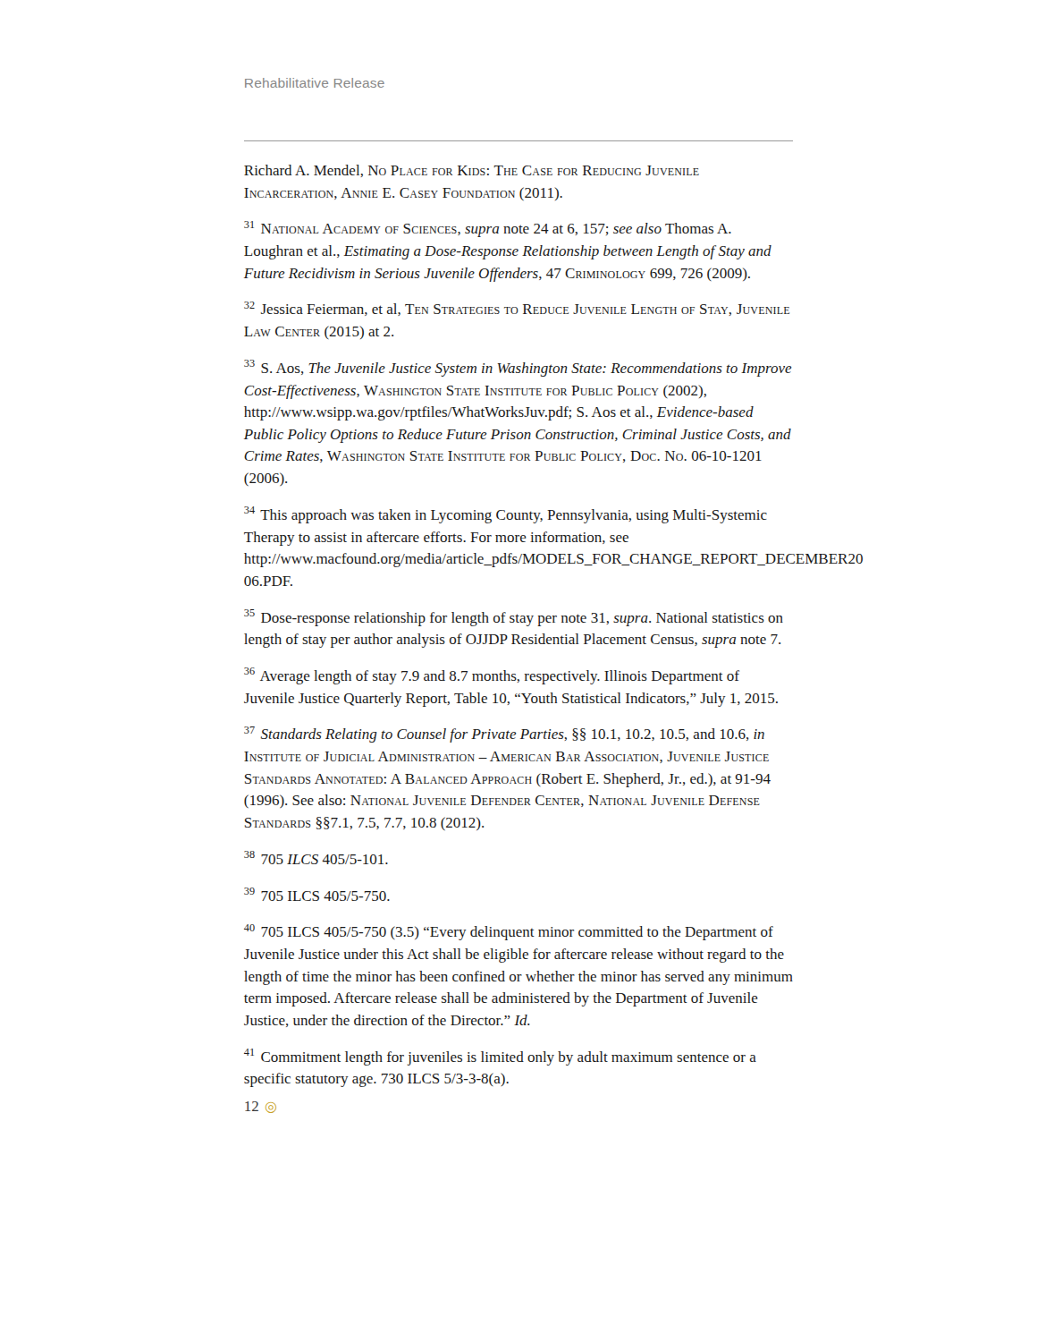Rehabilitative Release
Richard A. Mendel, No Place for Kids: The Case for Reducing Juvenile Incarceration, Annie E. Casey Foundation (2011).
31 National Academy of Sciences, supra note 24 at 6, 157; see also Thomas A. Loughran et al., Estimating a Dose-Response Relationship between Length of Stay and Future Recidivism in Serious Juvenile Offenders, 47 Criminology 699, 726 (2009).
32 Jessica Feierman, et al, Ten Strategies to Reduce Juvenile Length of Stay, Juvenile Law Center (2015) at 2.
33 S. Aos, The Juvenile Justice System in Washington State: Recommendations to Improve Cost-Effectiveness, Washington State Institute for Public Policy (2002), http://www.wsipp.wa.gov/rptfiles/WhatWorksJuv.pdf; S. Aos et al., Evidence-based Public Policy Options to Reduce Future Prison Construction, Criminal Justice Costs, and Crime Rates, Washington State Institute for Public Policy, Doc. No. 06-10-1201 (2006).
34 This approach was taken in Lycoming County, Pennsylvania, using Multi-Systemic Therapy to assist in aftercare efforts. For more information, see http://www.macfound.org/media/article_pdfs/MODELS_FOR_CHANGE_REPORT_DECEMBER20 06.PDF.
35 Dose-response relationship for length of stay per note 31, supra. National statistics on length of stay per author analysis of OJJDP Residential Placement Census, supra note 7.
36 Average length of stay 7.9 and 8.7 months, respectively. Illinois Department of Juvenile Justice Quarterly Report, Table 10, “Youth Statistical Indicators,” July 1, 2015.
37 Standards Relating to Counsel for Private Parties, §§ 10.1, 10.2, 10.5, and 10.6, in Institute of Judicial Administration – American Bar Association, Juvenile Justice Standards Annotated: A Balanced Approach (Robert E. Shepherd, Jr., ed.), at 91-94 (1996). See also: National Juvenile Defender Center, National Juvenile Defense Standards §§7.1, 7.5, 7.7, 10.8 (2012).
38 705 ILCS 405/5-101.
39 705 ILCS 405/5-750.
40 705 ILCS 405/5-750 (3.5) “Every delinquent minor committed to the Department of Juvenile Justice under this Act shall be eligible for aftercare release without regard to the length of time the minor has been confined or whether the minor has served any minimum term imposed. Aftercare release shall be administered by the Department of Juvenile Justice, under the direction of the Director.” Id.
41 Commitment length for juveniles is limited only by adult maximum sentence or a specific statutory age. 730 ILCS 5/3-3-8(a).
12 ◎